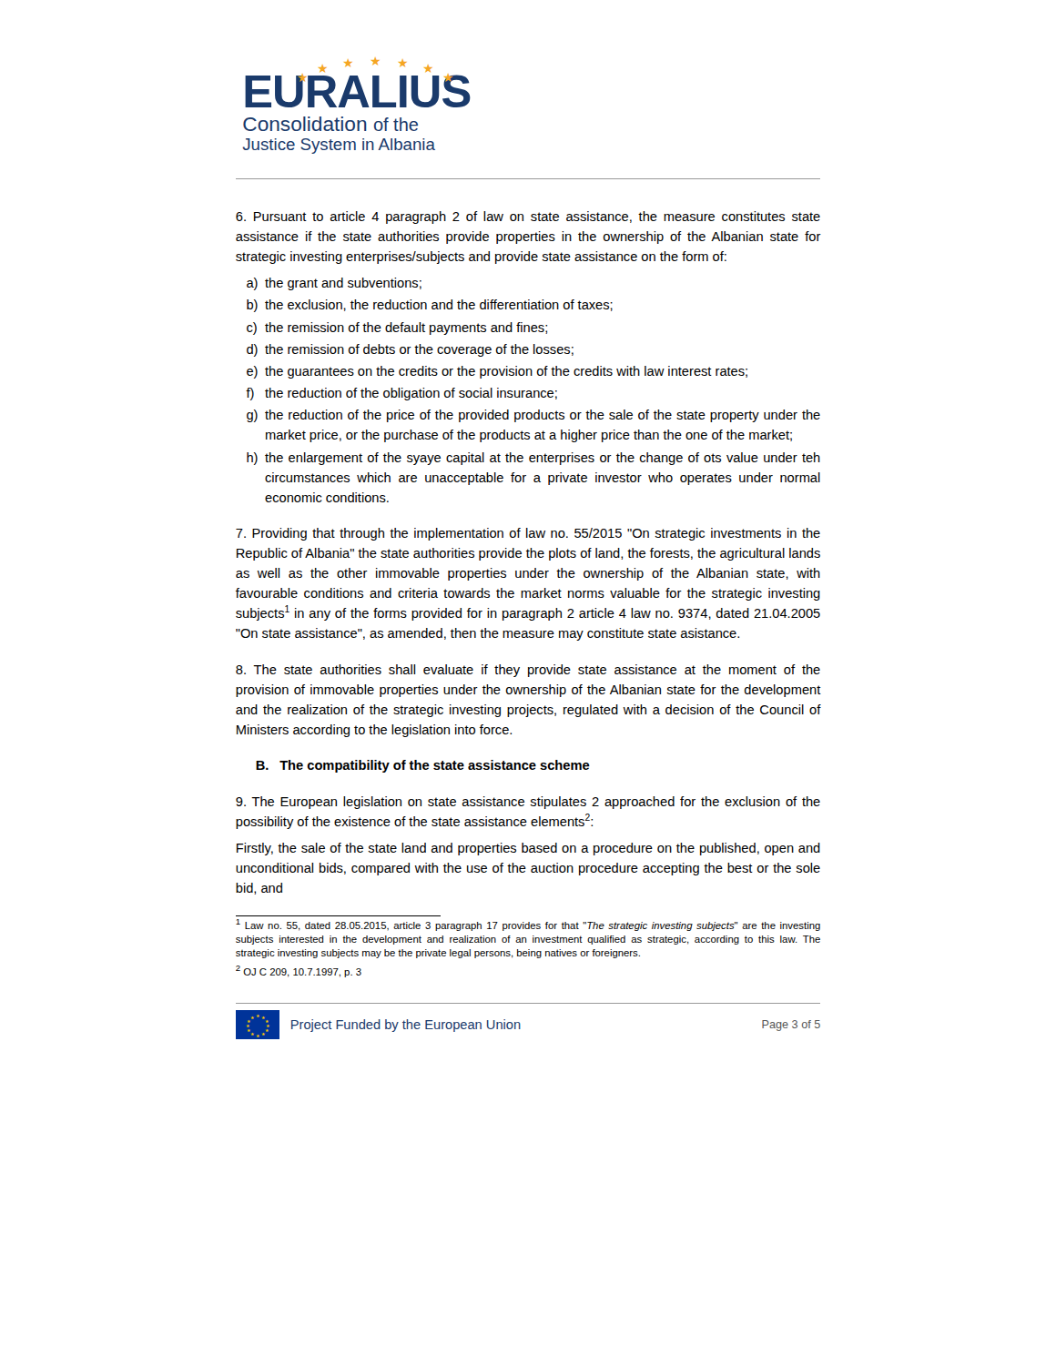★ ★ ★ ★ ★ ★ ★
EURALIUS
Consolidation of the
Justice System in Albania
6. Pursuant to article 4 paragraph 2 of law on state assistance, the measure constitutes state assistance if the state authorities provide properties in the ownership of the Albanian state for strategic investing enterprises/subjects and provide state assistance on the form of:
a) the grant and subventions;
b) the exclusion, the reduction and the differentiation of taxes;
c) the remission of the default payments and fines;
d) the remission of debts or the coverage of the losses;
e) the guarantees on the credits or the provision of the credits with law interest rates;
f) the reduction of the obligation of social insurance;
g) the reduction of the price of the provided products or the sale of the state property under the market price, or the purchase of the products at a higher price than the one of the market;
h) the enlargement of the syaye capital at the enterprises or the change of ots value under teh circumstances which are unacceptable for a private investor who operates under normal economic conditions.
7. Providing that through the implementation of law no. 55/2015 "On strategic investments in the Republic of Albania" the state authorities provide the plots of land, the forests, the agricultural lands as well as the other immovable properties under the ownership of the Albanian state, with favourable conditions and criteria towards the market norms valuable for the strategic investing subjects1 in any of the forms provided for in paragraph 2 article 4 law no. 9374, dated 21.04.2005 "On state assistance", as amended, then the measure may constitute state asistance.
8. The state authorities shall evaluate if they provide state assistance at the moment of the provision of immovable properties under the ownership of the Albanian state for the development and the realization of the strategic investing projects, regulated with a decision of the Council of Ministers according to the legislation into force.
B. The compatibility of the state assistance scheme
9. The European legislation on state assistance stipulates 2 approached for the exclusion of the possibility of the existence of the state assistance elements2:
Firstly, the sale of the state land and properties based on a procedure on the published, open and unconditional bids, compared with the use of the auction procedure accepting the best or the sole bid, and
1 Law no. 55, dated 28.05.2015, article 3 paragraph 17 provides for that "The strategic investing subjects" are the investing subjects interested in the development and realization of an investment qualified as strategic, according to this law. The strategic investing subjects may be the private legal persons, being natives or foreigners.
2 OJ C 209, 10.7.1997, p. 3
★ ★ ★ ★ ★ ★ ★ ★ ★ ★ ★ ★
Project Funded by the European Union
Page 3 of 5